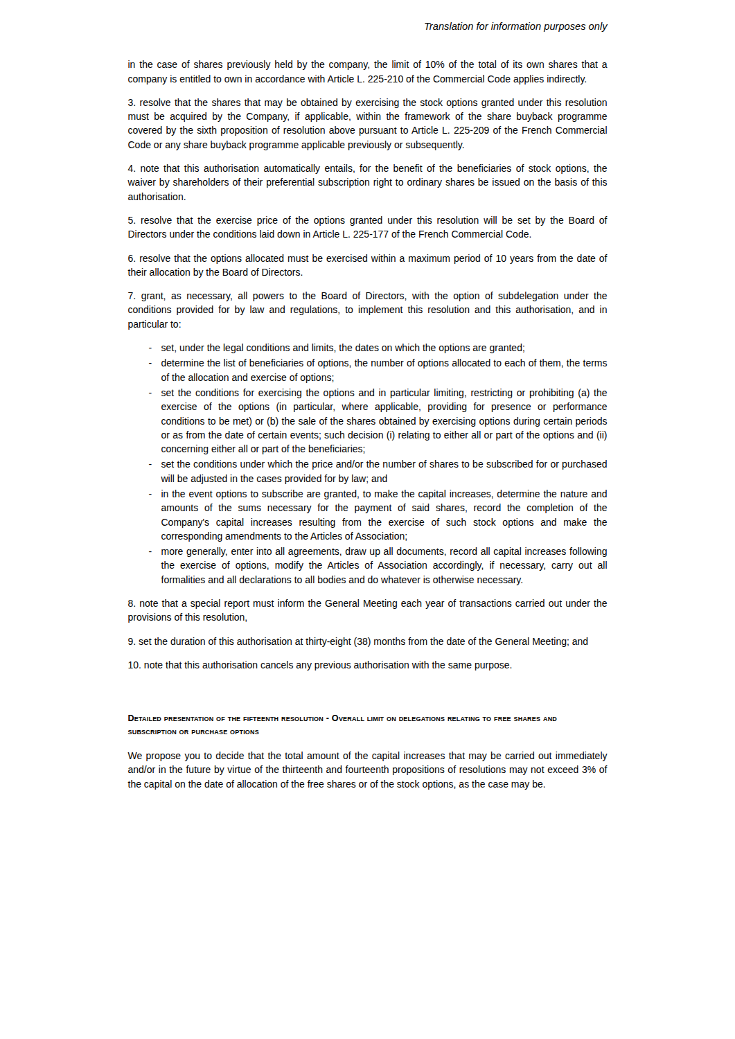Translation for information purposes only
in the case of shares previously held by the company, the limit of 10% of the total of its own shares that a company is entitled to own in accordance with Article L. 225-210 of the Commercial Code applies indirectly.
3. resolve that the shares that may be obtained by exercising the stock options granted under this resolution must be acquired by the Company, if applicable, within the framework of the share buyback programme covered by the sixth proposition of resolution above pursuant to Article L. 225-209 of the French Commercial Code or any share buyback programme applicable previously or subsequently.
4. note that this authorisation automatically entails, for the benefit of the beneficiaries of stock options, the waiver by shareholders of their preferential subscription right to ordinary shares be issued on the basis of this authorisation.
5. resolve that the exercise price of the options granted under this resolution will be set by the Board of Directors under the conditions laid down in Article L. 225-177 of the French Commercial Code.
6. resolve that the options allocated must be exercised within a maximum period of 10 years from the date of their allocation by the Board of Directors.
7. grant, as necessary, all powers to the Board of Directors, with the option of subdelegation under the conditions provided for by law and regulations, to implement this resolution and this authorisation, and in particular to:
set, under the legal conditions and limits, the dates on which the options are granted;
determine the list of beneficiaries of options, the number of options allocated to each of them, the terms of the allocation and exercise of options;
set the conditions for exercising the options and in particular limiting, restricting or prohibiting (a) the exercise of the options (in particular, where applicable, providing for presence or performance conditions to be met) or (b) the sale of the shares obtained by exercising options during certain periods or as from the date of certain events; such decision (i) relating to either all or part of the options and (ii) concerning either all or part of the beneficiaries;
set the conditions under which the price and/or the number of shares to be subscribed for or purchased will be adjusted in the cases provided for by law; and
in the event options to subscribe are granted, to make the capital increases, determine the nature and amounts of the sums necessary for the payment of said shares, record the completion of the Company's capital increases resulting from the exercise of such stock options and make the corresponding amendments to the Articles of Association;
more generally, enter into all agreements, draw up all documents, record all capital increases following the exercise of options, modify the Articles of Association accordingly, if necessary, carry out all formalities and all declarations to all bodies and do whatever is otherwise necessary.
8. note that a special report must inform the General Meeting each year of transactions carried out under the provisions of this resolution,
9. set the duration of this authorisation at thirty-eight (38) months from the date of the General Meeting; and
10. note that this authorisation cancels any previous authorisation with the same purpose.
Detailed presentation of the fifteenth resolution - Overall limit on delegations relating to free shares and subscription or purchase options
We propose you to decide that the total amount of the capital increases that may be carried out immediately and/or in the future by virtue of the thirteenth and fourteenth propositions of resolutions may not exceed 3% of the capital on the date of allocation of the free shares or of the stock options, as the case may be.